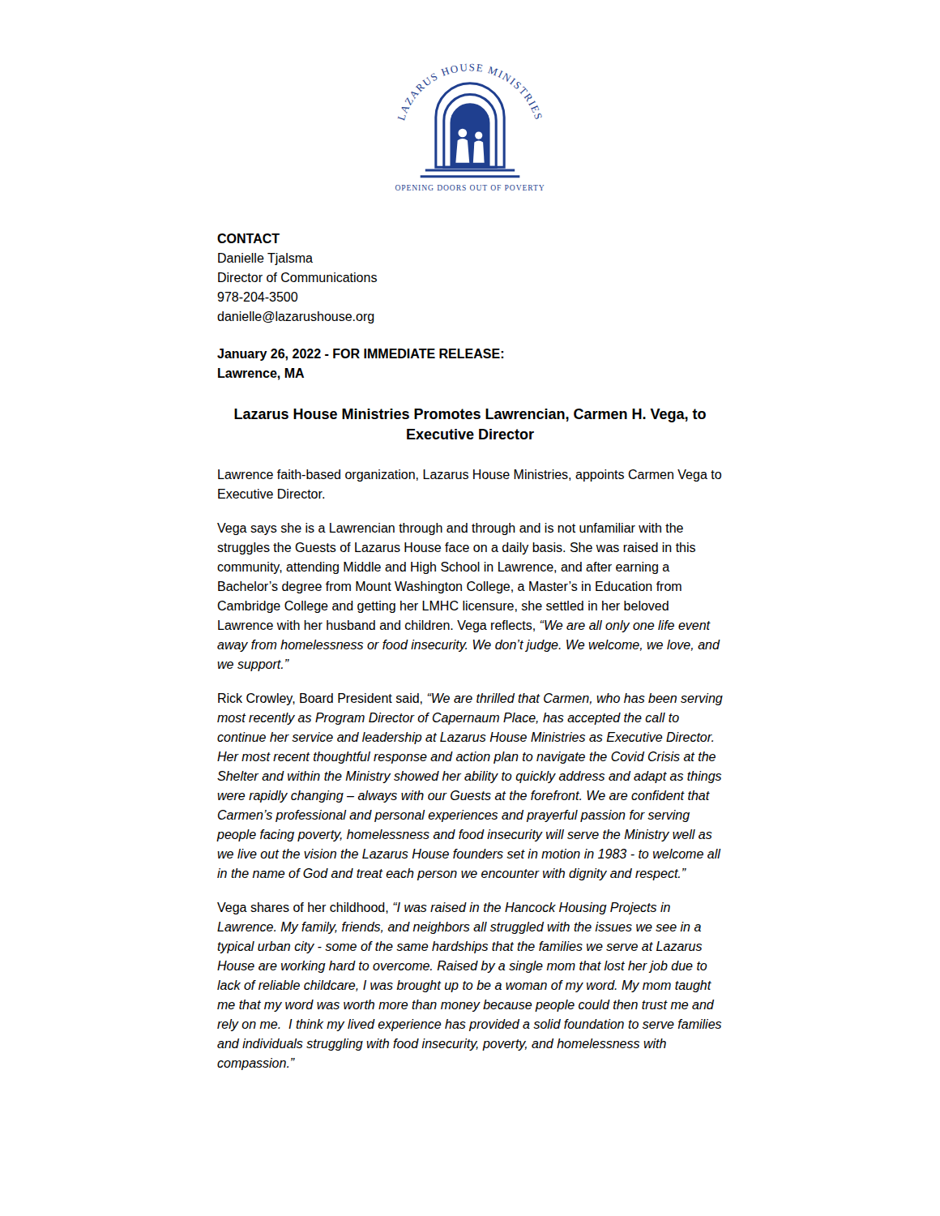LAZARUS HOUSE MINISTRIES OPENING DOORS OUT OF POVERTY
CONTACT
Danielle Tjalsma
Director of Communications
978-204-3500
danielle@lazarushouse.org
January 26, 2022 - FOR IMMEDIATE RELEASE:
Lawrence, MA
Lazarus House Ministries Promotes Lawrencian, Carmen H. Vega, to Executive Director
Lawrence faith-based organization, Lazarus House Ministries, appoints Carmen Vega to Executive Director.
Vega says she is a Lawrencian through and through and is not unfamiliar with the struggles the Guests of Lazarus House face on a daily basis. She was raised in this community, attending Middle and High School in Lawrence, and after earning a Bachelor’s degree from Mount Washington College, a Master’s in Education from Cambridge College and getting her LMHC licensure, she settled in her beloved Lawrence with her husband and children. Vega reflects, “We are all only one life event away from homelessness or food insecurity. We don’t judge. We welcome, we love, and we support.”
Rick Crowley, Board President said, “We are thrilled that Carmen, who has been serving most recently as Program Director of Capernaum Place, has accepted the call to continue her service and leadership at Lazarus House Ministries as Executive Director. Her most recent thoughtful response and action plan to navigate the Covid Crisis at the Shelter and within the Ministry showed her ability to quickly address and adapt as things were rapidly changing – always with our Guests at the forefront. We are confident that Carmen’s professional and personal experiences and prayerful passion for serving people facing poverty, homelessness and food insecurity will serve the Ministry well as we live out the vision the Lazarus House founders set in motion in 1983 - to welcome all in the name of God and treat each person we encounter with dignity and respect.”
Vega shares of her childhood, “I was raised in the Hancock Housing Projects in Lawrence. My family, friends, and neighbors all struggled with the issues we see in a typical urban city - some of the same hardships that the families we serve at Lazarus House are working hard to overcome. Raised by a single mom that lost her job due to lack of reliable childcare, I was brought up to be a woman of my word. My mom taught me that my word was worth more than money because people could then trust me and rely on me. I think my lived experience has provided a solid foundation to serve families and individuals struggling with food insecurity, poverty, and homelessness with compassion.”